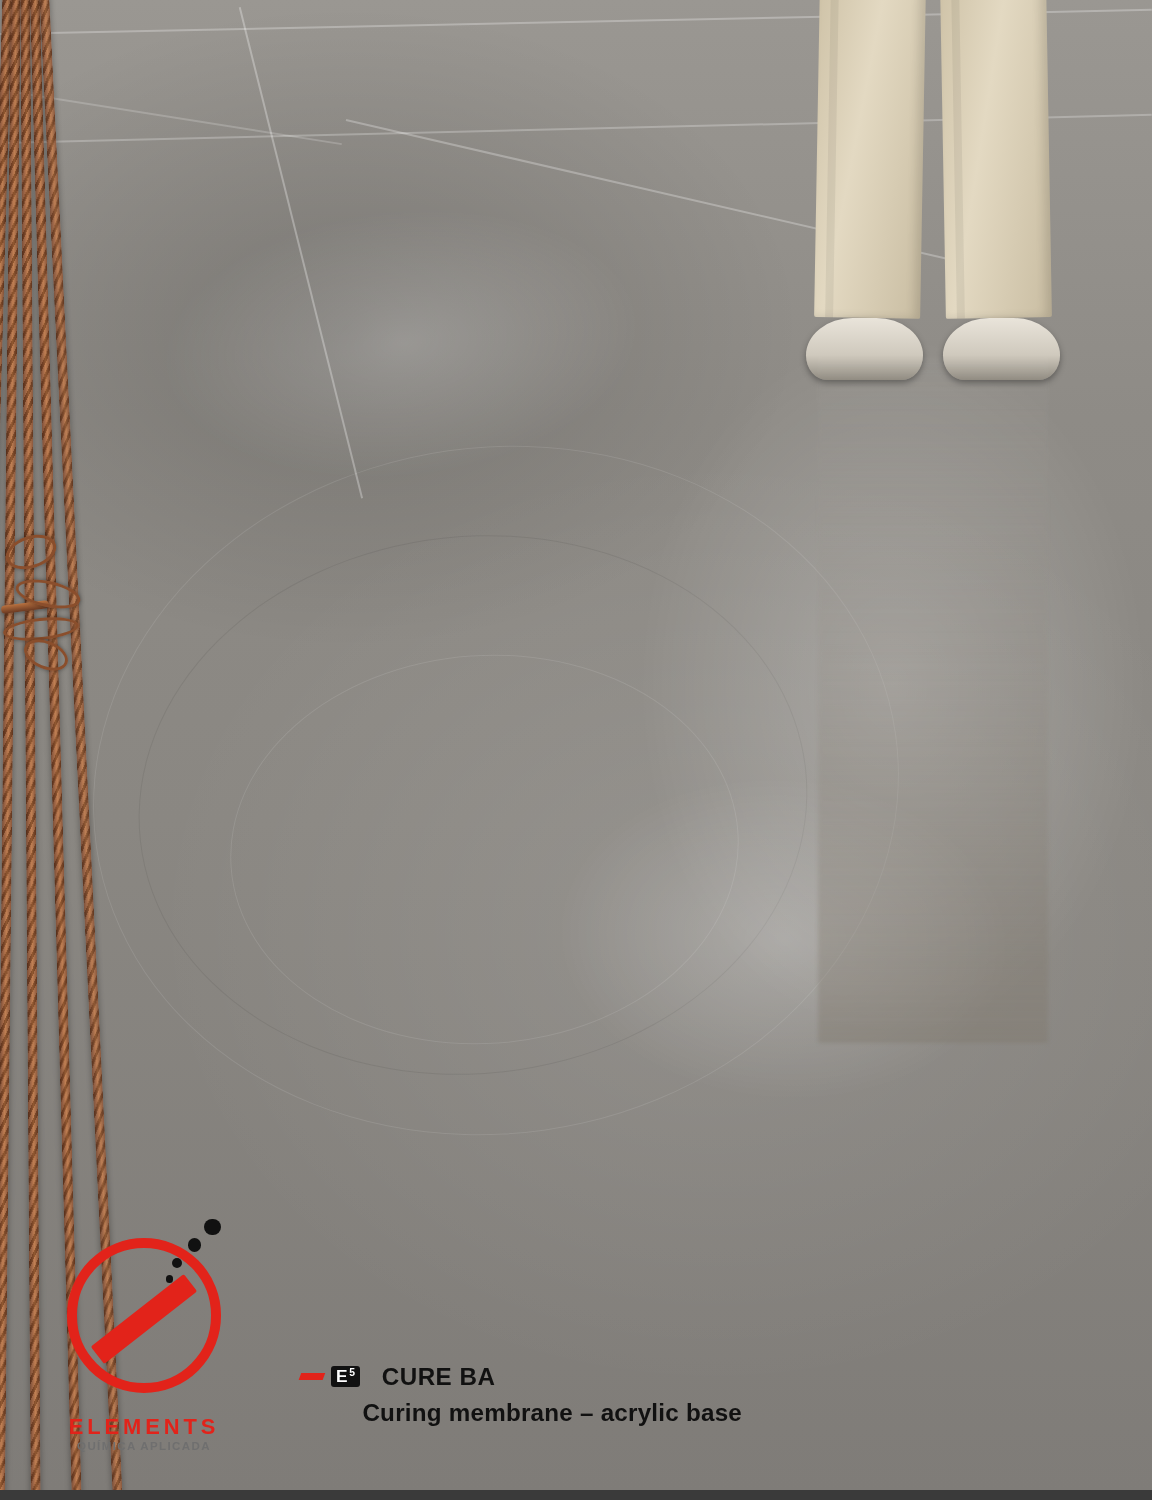ELEMENTS
QUÍMICA APLICADA
E5
CURE BA
Curing membrane – acrylic base